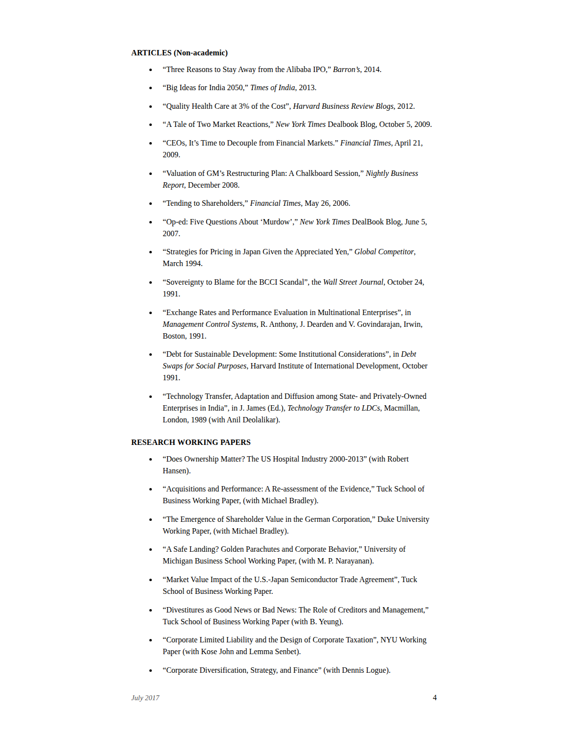ARTICLES (Non-academic)
“Three Reasons to Stay Away from the Alibaba IPO,” Barron’s, 2014.
“Big Ideas for India 2050,” Times of India, 2013.
“Quality Health Care at 3% of the Cost”, Harvard Business Review Blogs, 2012.
“A Tale of Two Market Reactions,” New York Times Dealbook Blog, October 5, 2009.
“CEOs, It’s Time to Decouple from Financial Markets.” Financial Times, April 21, 2009.
“Valuation of GM’s Restructuring Plan: A Chalkboard Session,” Nightly Business Report, December 2008.
“Tending to Shareholders,” Financial Times, May 26, 2006.
“Op-ed: Five Questions About ‘Murdow’,” New York Times DealBook Blog, June 5, 2007.
“Strategies for Pricing in Japan Given the Appreciated Yen,” Global Competitor, March 1994.
“Sovereignty to Blame for the BCCI Scandal”, the Wall Street Journal, October 24, 1991.
“Exchange Rates and Performance Evaluation in Multinational Enterprises”, in Management Control Systems, R. Anthony, J. Dearden and V. Govindarajan, Irwin, Boston, 1991.
“Debt for Sustainable Development: Some Institutional Considerations”, in Debt Swaps for Social Purposes, Harvard Institute of International Development, October 1991.
“Technology Transfer, Adaptation and Diffusion among State- and Privately-Owned Enterprises in India”, in J. James (Ed.), Technology Transfer to LDCs, Macmillan, London, 1989 (with Anil Deolalikar).
RESEARCH WORKING PAPERS
“Does Ownership Matter? The US Hospital Industry 2000-2013” (with Robert Hansen).
“Acquisitions and Performance: A Re-assessment of the Evidence,” Tuck School of Business Working Paper, (with Michael Bradley).
“The Emergence of Shareholder Value in the German Corporation,” Duke University Working Paper, (with Michael Bradley).
“A Safe Landing? Golden Parachutes and Corporate Behavior,” University of Michigan Business School Working Paper, (with M. P. Narayanan).
“Market Value Impact of the U.S.-Japan Semiconductor Trade Agreement”, Tuck School of Business Working Paper.
“Divestitures as Good News or Bad News: The Role of Creditors and Management,” Tuck School of Business Working Paper (with B. Yeung).
“Corporate Limited Liability and the Design of Corporate Taxation”, NYU Working Paper (with Kose John and Lemma Senbet).
“Corporate Diversification, Strategy, and Finance” (with Dennis Logue).
July 2017 4